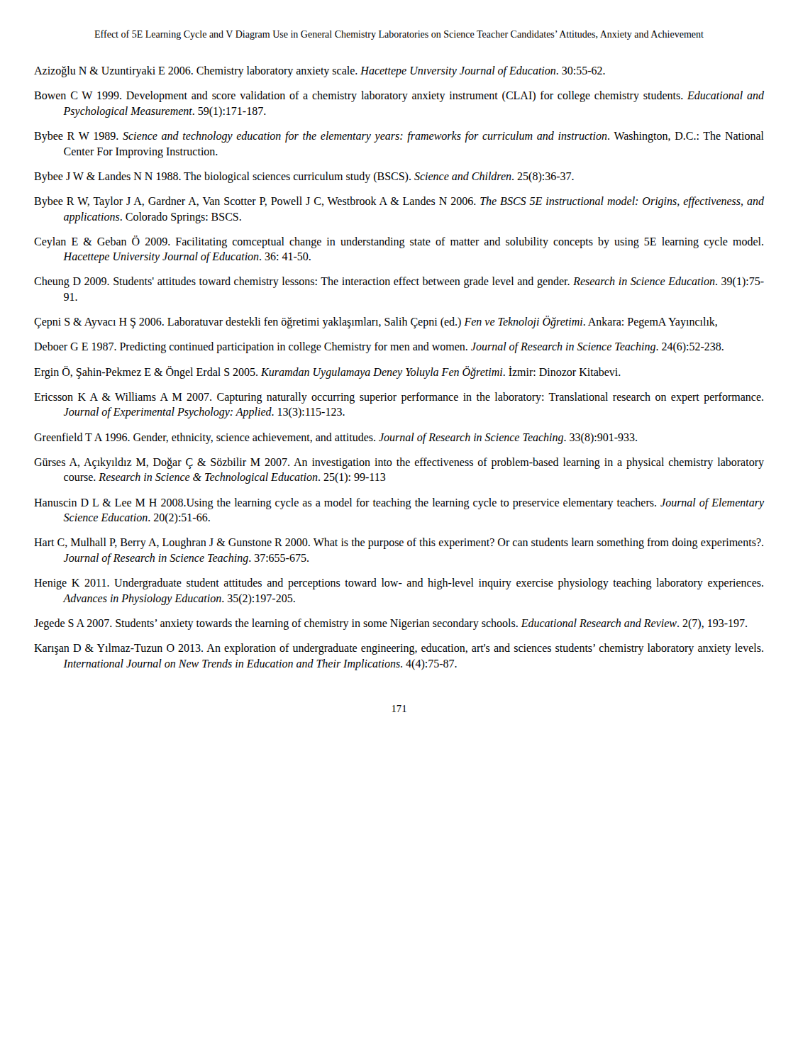Effect of 5E Learning Cycle and V Diagram Use in General Chemistry Laboratories on Science Teacher Candidates’ Attitudes, Anxiety and Achievement
Azizoğlu N & Uzuntiryaki E 2006. Chemistry laboratory anxiety scale. Hacettepe Unıversity Journal of Education. 30:55-62.
Bowen C W 1999. Development and score validation of a chemistry laboratory anxiety instrument (CLAI) for college chemistry students. Educational and Psychological Measurement. 59(1):171-187.
Bybee R W 1989. Science and technology education for the elementary years: frameworks for curriculum and instruction. Washington, D.C.: The National Center For Improving Instruction.
Bybee J W & Landes N N 1988. The biological sciences curriculum study (BSCS). Science and Children. 25(8):36-37.
Bybee R W, Taylor J A, Gardner A, Van Scotter P, Powell J C, Westbrook A & Landes N 2006. The BSCS 5E instructional model: Origins, effectiveness, and applications. Colorado Springs: BSCS.
Ceylan E & Geban Ö 2009. Facilitating comceptual change in understanding state of matter and solubility concepts by using 5E learning cycle model. Hacettepe University Journal of Education. 36: 41-50.
Cheung D 2009. Students' attitudes toward chemistry lessons: The interaction effect between grade level and gender. Research in Science Education. 39(1):75-91.
Çepni S & Ayvacı H Ş 2006. Laboratuvar destekli fen öğretimi yaklaşımları, Salih Çepni (ed.) Fen ve Teknoloji Öğretimi. Ankara: PegemA Yayıncılık,
Deboer G E 1987. Predicting continued participation in college Chemistry for men and women. Journal of Research in Science Teaching. 24(6):52-238.
Ergin Ö, Şahin-Pekmez E & Öngel Erdal S 2005. Kuramdan Uygulamaya Deney Yoluyla Fen Öğretimi. İzmir: Dinozor Kitabevi.
Ericsson K A & Williams A M 2007. Capturing naturally occurring superior performance in the laboratory: Translational research on expert performance. Journal of Experimental Psychology: Applied. 13(3):115-123.
Greenfield T A 1996. Gender, ethnicity, science achievement, and attitudes. Journal of Research in Science Teaching. 33(8):901-933.
Gürses A, Açıkyıldız M, Doğar Ç & Sözbilir M 2007. An investigation into the effectiveness of problem-based learning in a physical chemistry laboratory course. Research in Science & Technological Education. 25(1): 99-113
Hanuscin D L & Lee M H 2008.Using the learning cycle as a model for teaching the learning cycle to preservice elementary teachers. Journal of Elementary Science Education. 20(2):51-66.
Hart C, Mulhall P, Berry A, Loughran J & Gunstone R 2000. What is the purpose of this experiment? Or can students learn something from doing experiments?. Journal of Research in Science Teaching. 37:655-675.
Henige K 2011. Undergraduate student attitudes and perceptions toward low- and high-level inquiry exercise physiology teaching laboratory experiences. Advances in Physiology Education. 35(2):197-205.
Jegede S A 2007. Students’ anxiety towards the learning of chemistry in some Nigerian secondary schools. Educational Research and Review. 2(7), 193-197.
Karışan D & Yılmaz-Tuzun O 2013. An exploration of undergraduate engineering, education, art's and sciences students’ chemistry laboratory anxiety levels. International Journal on New Trends in Education and Their Implications. 4(4):75-87.
171